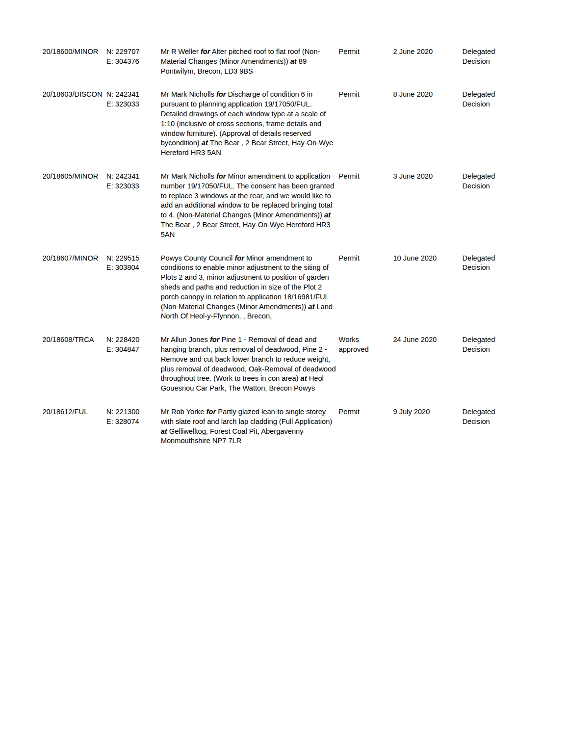| 20/18600/MINOR | N: 229707 E: 304376 | Mr R Weller for Alter pitched roof to flat roof (Non-Material Changes (Minor Amendments)) at 89 Pontwilym, Brecon, LD3 9BS | Permit | 2 June 2020 | Delegated Decision |
| 20/18603/DISCON | N: 242341 E: 323033 | Mr Mark Nicholls for Discharge of condition 6 in pursuant to planning application 19/17050/FUL. Detailed drawings of each window type at a scale of 1:10 (inclusive of cross sections, frame details and window furniture). (Approval of details reserved bycondition) at The Bear , 2 Bear Street, Hay-On-Wye Hereford HR3 5AN | Permit | 8 June 2020 | Delegated Decision |
| 20/18605/MINOR | N: 242341 E: 323033 | Mr Mark Nicholls for Minor amendment to application number 19/17050/FUL. The consent has been granted to replace 3 windows at the rear, and we would like to add an additional window to be replaced bringing total to 4. (Non-Material Changes (Minor Amendments)) at The Bear , 2 Bear Street, Hay-On-Wye Hereford HR3 5AN | Permit | 3 June 2020 | Delegated Decision |
| 20/18607/MINOR | N: 229515 E: 303804 | Powys County Council for Minor amendment to conditions to enable minor adjustment to the siting of Plots 2 and 3, minor adjustment to position of garden sheds and paths and reduction in size of the Plot 2 porch canopy in relation to application 18/16981/FUL (Non-Material Changes (Minor Amendments)) at Land North Of Heol-y-Ffynnon, , Brecon, | Permit | 10 June 2020 | Delegated Decision |
| 20/18608/TRCA | N: 228420 E: 304847 | Mr Allun Jones for Pine 1 - Removal of dead and hanging branch, plus removal of deadwood, Pine 2 - Remove and cut back lower branch to reduce weight, plus removal of deadwood, Oak-Removal of deadwood throughout tree. (Work to trees in con area) at Heol Gouesnou Car Park, The Watton, Brecon Powys | Works approved | 24 June 2020 | Delegated Decision |
| 20/18612/FUL | N: 221300 E: 328074 | Mr Rob Yorke for Partly glazed lean-to single storey with slate roof and larch lap cladding (Full Application) at Gelliwelltog, Forest Coal Pit, Abergavenny Monmouthshire NP7 7LR | Permit | 9 July 2020 | Delegated Decision |